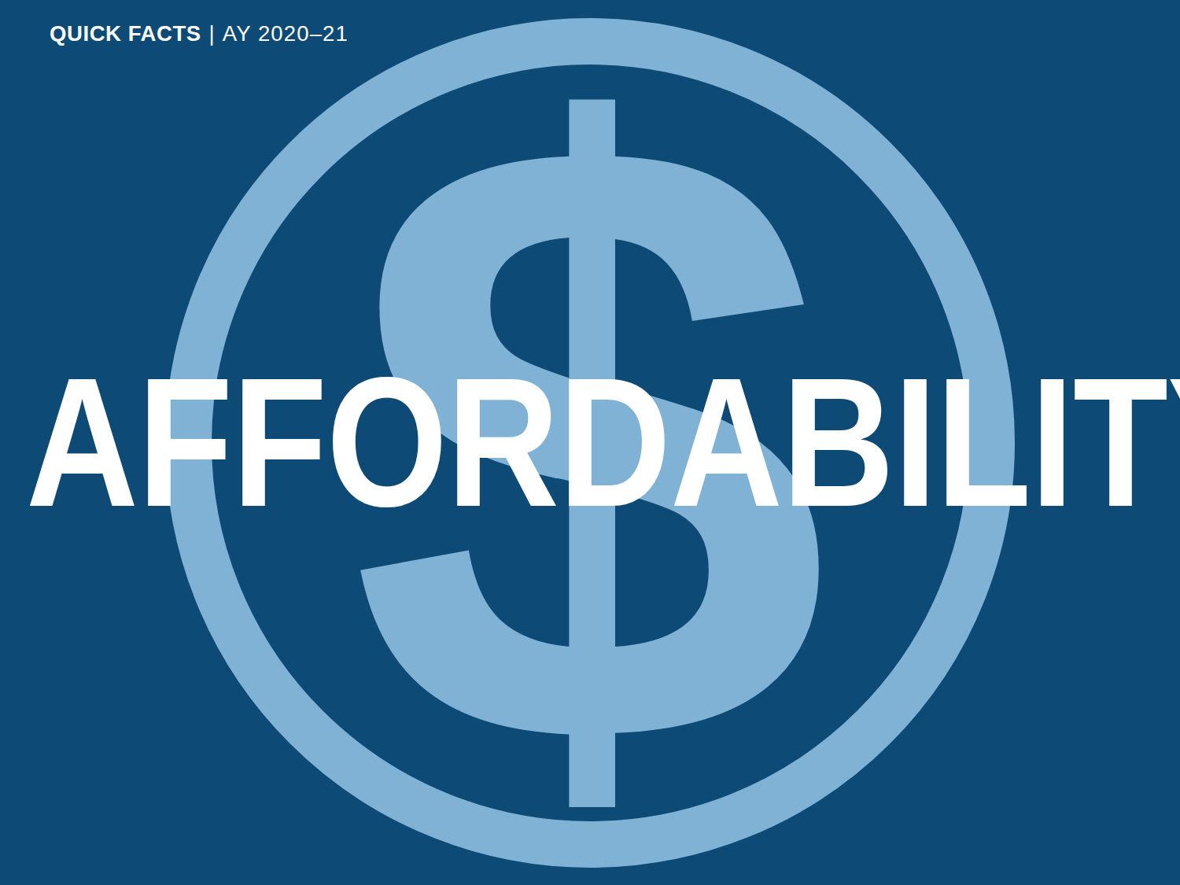$
QUICK FACTS|AY 2020–21
Affordability